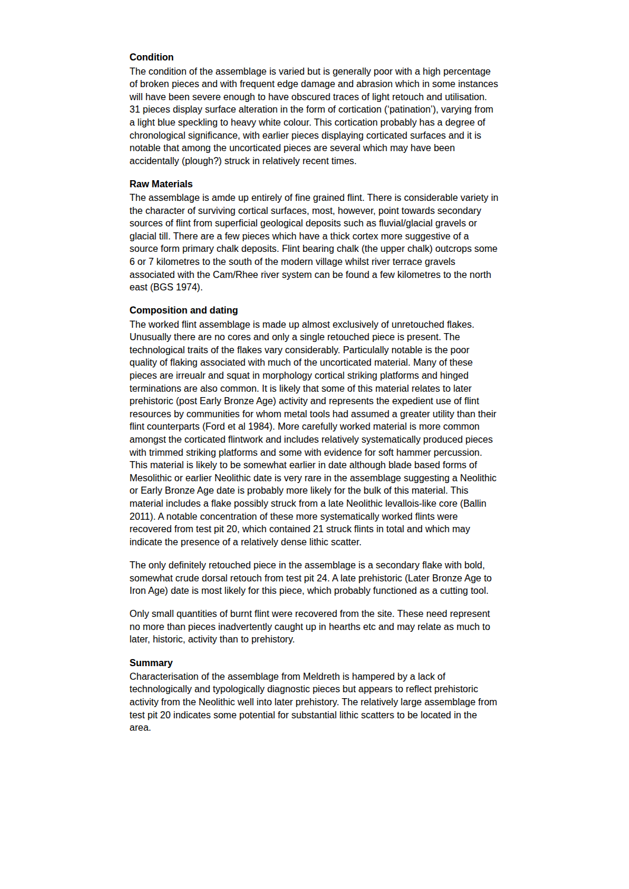Condition
The condition of the assemblage is varied but is generally poor with a high percentage of broken pieces and with frequent edge damage and abrasion which in some instances will have been severe enough to have obscured traces of light retouch and utilisation. 31 pieces display surface alteration in the form of cortication (‘patination’), varying from a light blue speckling to heavy white colour. This cortication probably has a degree of chronological significance, with earlier pieces displaying corticated surfaces and it is notable that among the uncorticated pieces are several which may have been accidentally (plough?) struck in relatively recent times.
Raw Materials
The assemblage is amde up entirely of fine grained flint. There is considerable variety in the character of surviving cortical surfaces, most, however, point towards secondary sources of flint from superficial geological deposits such as fluvial/glacial gravels or glacial till. There are a few pieces which have a thick cortex more suggestive of a source form primary chalk deposits. Flint bearing chalk (the upper chalk) outcrops some 6 or 7 kilometres to the south of the modern village whilst river terrace gravels associated with the Cam/Rhee river system can be found a few kilometres to the north east (BGS 1974).
Composition and dating
The worked flint assemblage is made up almost exclusively of unretouched flakes. Unusually there are no cores and only a single retouched piece is present. The technological traits of the flakes vary considerably. Particulally notable is the poor quality of flaking associated with much of the uncorticated material. Many of these pieces are irreualr and squat in morphology cortical striking platforms and hinged terminations are also common. It is likely that some of this material relates to later prehistoric (post Early Bronze Age) activity and represents the expedient use of flint resources by communities for whom metal tools had assumed a greater utility than their flint counterparts (Ford et al 1984). More carefully worked material is more common amongst the corticated flintwork and includes relatively systematically produced pieces with trimmed striking platforms and some with evidence for soft hammer percussion. This material is likely to be somewhat earlier in date although blade based forms of Mesolithic or earlier Neolithic date is very rare in the assemblage suggesting a Neolithic or Early Bronze Age date is probably more likely for the bulk of this material. This material includes a flake possibly struck from a late Neolithic levallois-like core (Ballin 2011). A notable concentration of these more systematically worked flints were recovered from test pit 20, which contained 21 struck flints in total and which may indicate the presence of a relatively dense lithic scatter.
The only definitely retouched piece in the assemblage is a secondary flake with bold, somewhat crude dorsal retouch from test pit 24. A late prehistoric (Later Bronze Age to Iron Age) date is most likely for this piece, which probably functioned as a cutting tool.
Only small quantities of burnt flint were recovered from the site. These need represent no more than pieces inadvertently caught up in hearths etc and may relate as much to later, historic, activity than to prehistory.
Summary
Characterisation of the assemblage from Meldreth is hampered by a lack of technologically and typologically diagnostic pieces but appears to reflect prehistoric activity from the Neolithic well into later prehistory. The relatively large assemblage from test pit 20 indicates some potential for substantial lithic scatters to be located in the area.